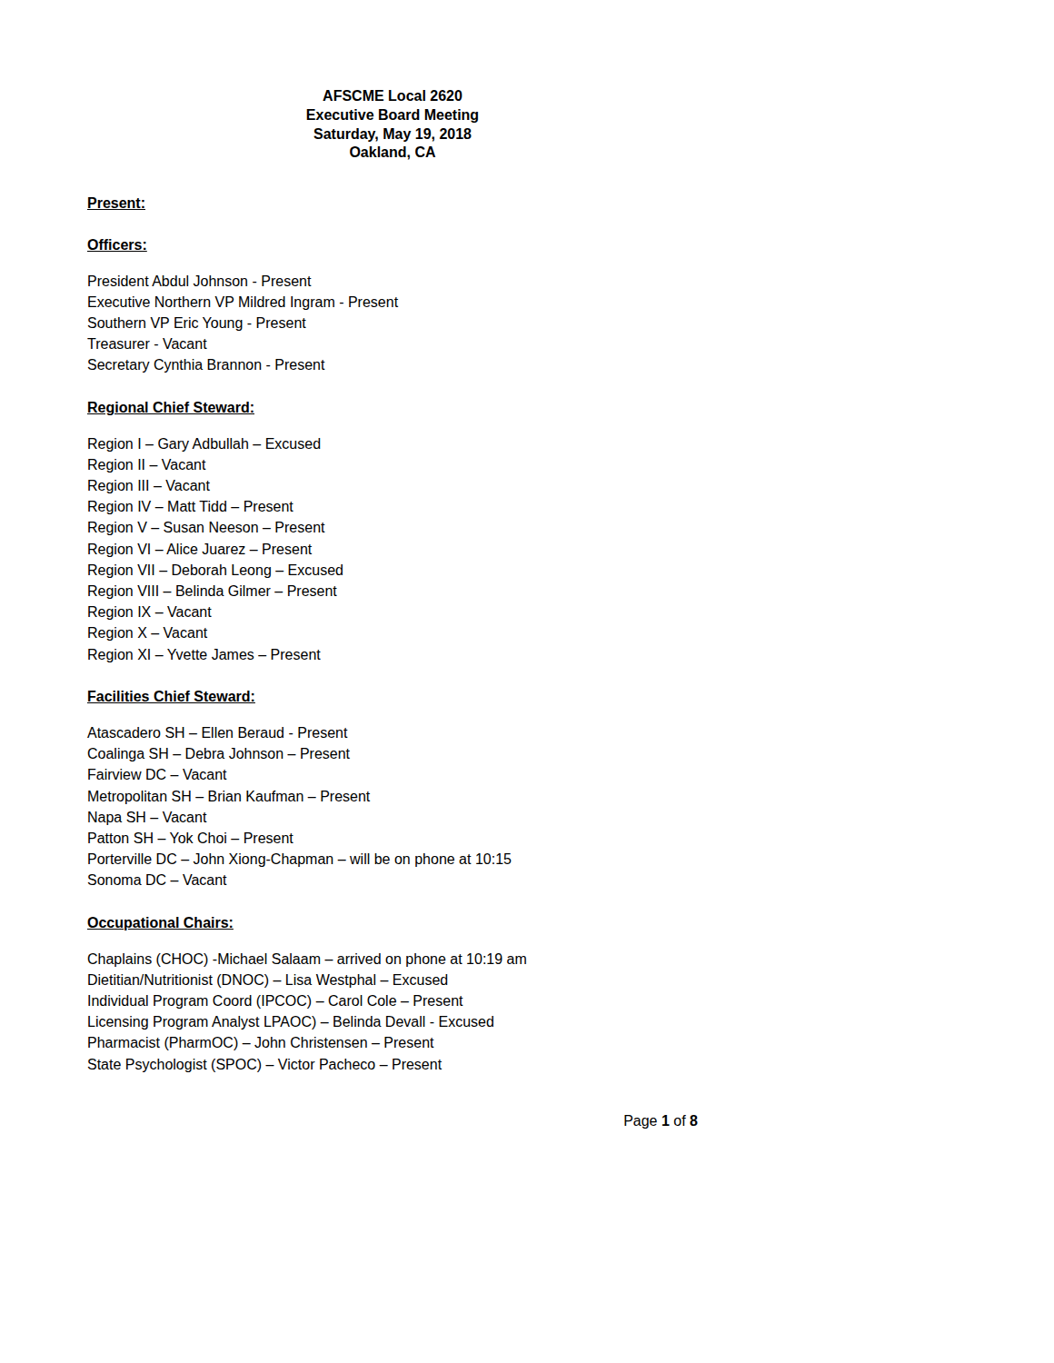AFSCME Local 2620
Executive Board Meeting
Saturday, May 19, 2018
Oakland, CA
Present:
Officers:
President Abdul Johnson - Present
Executive Northern VP Mildred Ingram - Present
Southern VP Eric Young - Present
Treasurer - Vacant
Secretary Cynthia Brannon - Present
Regional Chief Steward:
Region I – Gary Adbullah – Excused
Region II – Vacant
Region III – Vacant
Region IV – Matt Tidd – Present
Region V – Susan Neeson – Present
Region VI – Alice Juarez – Present
Region VII – Deborah Leong – Excused
Region VIII – Belinda Gilmer – Present
Region IX – Vacant
Region X – Vacant
Region XI – Yvette James – Present
Facilities Chief Steward:
Atascadero SH – Ellen Beraud - Present
Coalinga SH – Debra Johnson – Present
Fairview DC – Vacant
Metropolitan SH – Brian Kaufman – Present
Napa SH – Vacant
Patton SH – Yok Choi – Present
Porterville DC – John Xiong-Chapman – will be on phone at 10:15
Sonoma DC – Vacant
Occupational Chairs:
Chaplains (CHOC) -Michael Salaam – arrived on phone at 10:19 am
Dietitian/Nutritionist (DNOC) – Lisa Westphal – Excused
Individual Program Coord (IPCOC) – Carol Cole – Present
Licensing Program Analyst LPAOC) – Belinda Devall - Excused
Pharmacist (PharmOC) – John Christensen – Present
State Psychologist (SPOC) – Victor Pacheco – Present
Page 1 of 8